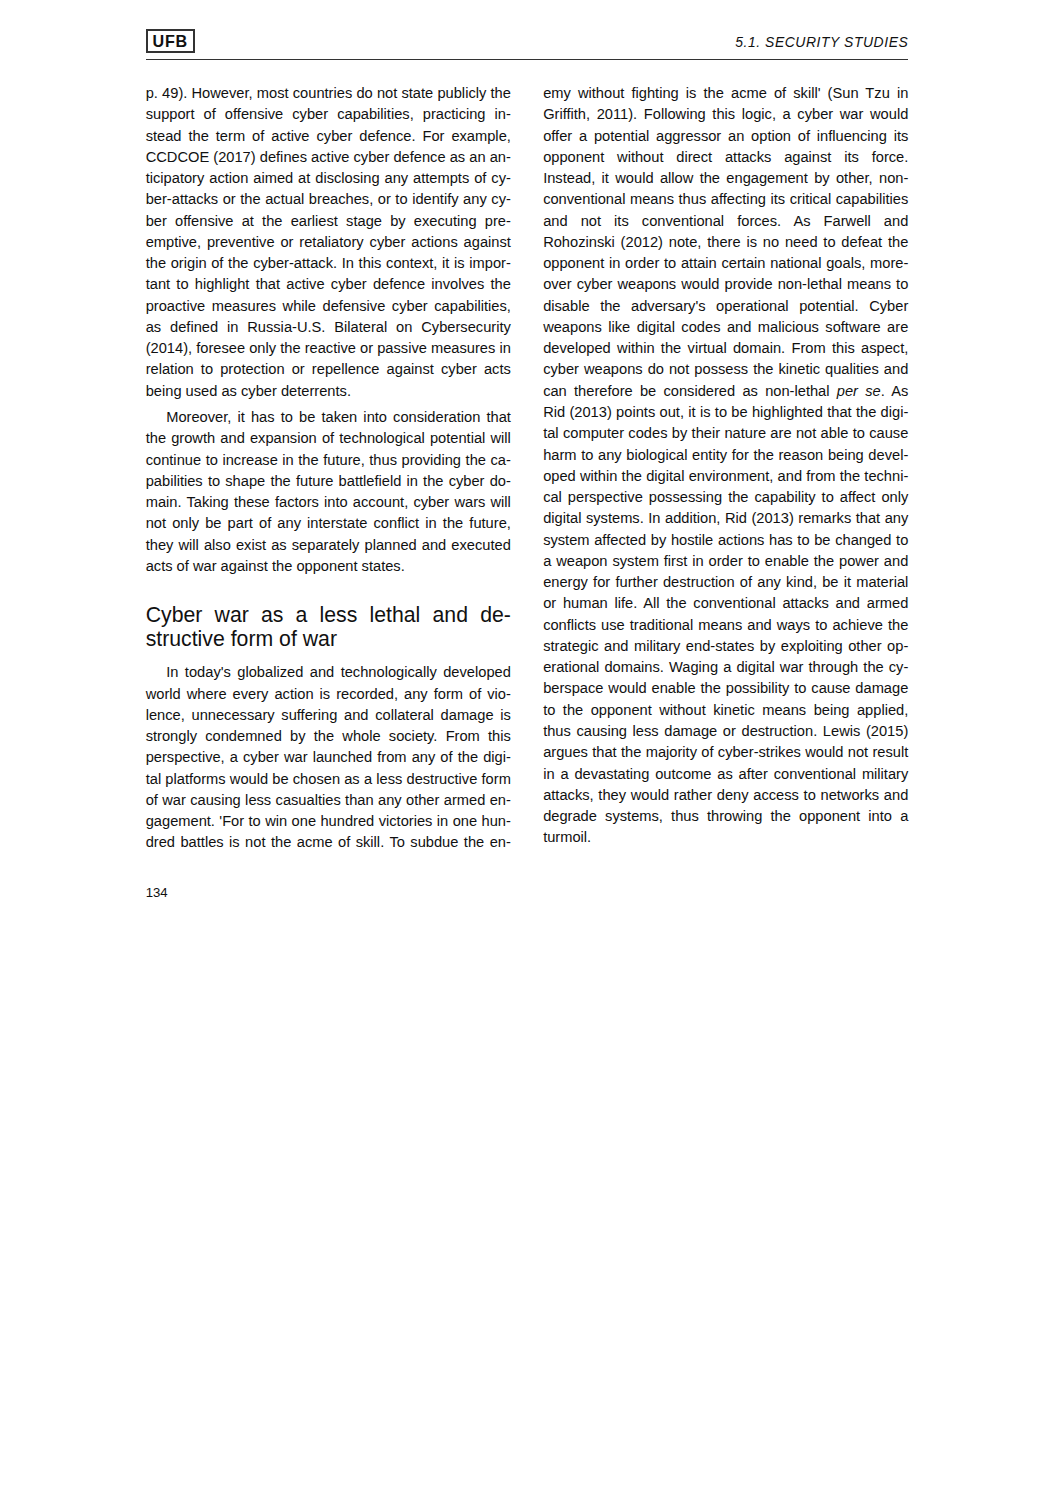UFB
5.1. Security Studies
p. 49). However, most countries do not state publicly the support of offensive cyber capabilities, practicing instead the term of active cyber defence. For example, CCDCOE (2017) defines active cyber defence as an anticipatory action aimed at disclosing any attempts of cyber-attacks or the actual breaches, or to identify any cyber offensive at the earliest stage by executing pre-emptive, preventive or retaliatory cyber actions against the origin of the cyber-attack. In this context, it is important to highlight that active cyber defence involves the proactive measures while defensive cyber capabilities, as defined in Russia-U.S. Bilateral on Cybersecurity (2014), foresee only the reactive or passive measures in relation to protection or repellence against cyber acts being used as cyber deterrents.
Moreover, it has to be taken into consideration that the growth and expansion of technological potential will continue to increase in the future, thus providing the capabilities to shape the future battlefield in the cyber domain. Taking these factors into account, cyber wars will not only be part of any interstate conflict in the future, they will also exist as separately planned and executed acts of war against the opponent states.
Cyber war as a less lethal and destructive form of war
In today's globalized and technologically developed world where every action is recorded, any form of violence, unnecessary suffering and collateral damage is strongly condemned by the whole society. From this perspective, a cyber war launched from any of the digital platforms would be chosen as a less destructive form of war causing less casualties than any other armed engagement. 'For to win one hundred victories in one hundred battles is not the acme of skill. To subdue the enemy without fighting is the acme of skill' (Sun Tzu in Griffith, 2011). Following this logic, a cyber war would offer a potential aggressor an option of influencing its opponent without direct attacks against its force. Instead, it would allow the engagement by other, non-conventional means thus affecting its critical capabilities and not its conventional forces. As Farwell and Rohozinski (2012) note, there is no need to defeat the opponent in order to attain certain national goals, moreover cyber weapons would provide non-lethal means to disable the adversary's operational potential. Cyber weapons like digital codes and malicious software are developed within the virtual domain. From this aspect, cyber weapons do not possess the kinetic qualities and can therefore be considered as non-lethal per se. As Rid (2013) points out, it is to be highlighted that the digital computer codes by their nature are not able to cause harm to any biological entity for the reason being developed within the digital environment, and from the technical perspective possessing the capability to affect only digital systems. In addition, Rid (2013) remarks that any system affected by hostile actions has to be changed to a weapon system first in order to enable the power and energy for further destruction of any kind, be it material or human life. All the conventional attacks and armed conflicts use traditional means and ways to achieve the strategic and military end-states by exploiting other operational domains. Waging a digital war through the cyberspace would enable the possibility to cause damage to the opponent without kinetic means being applied, thus causing less damage or destruction. Lewis (2015) argues that the majority of cyber-strikes would not result in a devastating outcome as after conventional military attacks, they would rather deny access to networks and degrade systems, thus throwing the opponent into a turmoil.
134